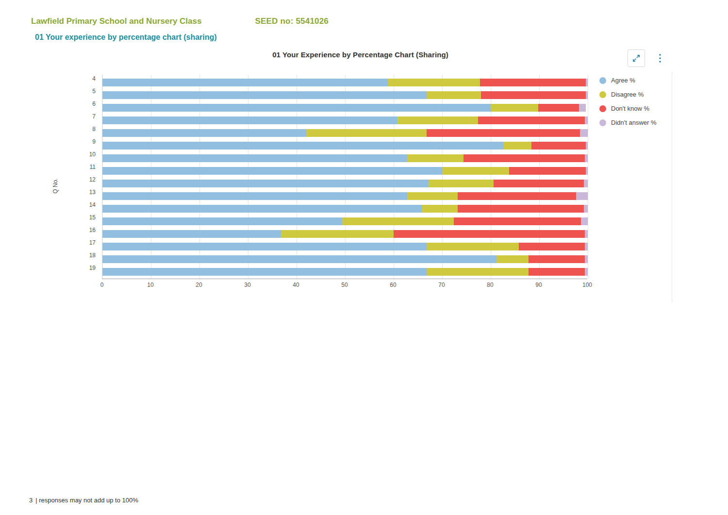Lawfield Primary School and Nursery Class SEED no: 5541026
01 Your experience by percentage chart (sharing)
01 Your Experience by Percentage Chart (Sharing)
Q No.
4
5
6
7
8
9
10
11
12
13
14
15
16
17
18
19
0
10
20
30
40
50
60
70
80
90
100
Agree %
Disagree %
Don't know %
Didn't answer %
3| responses may not add up to 100%